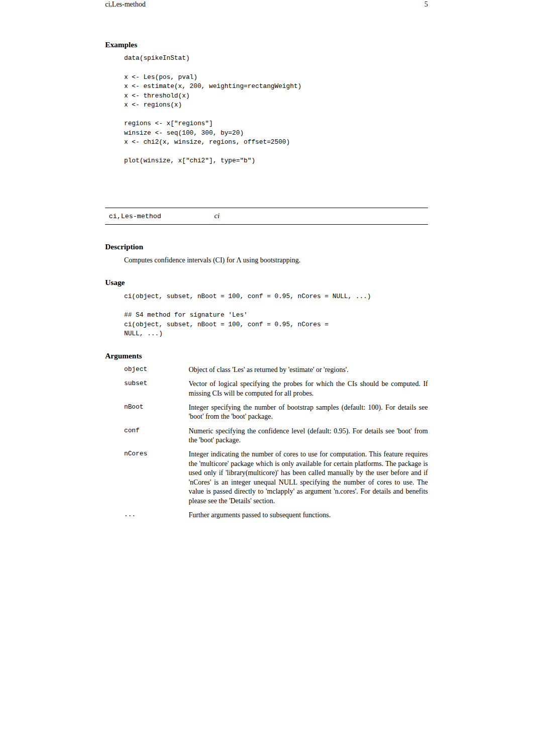ci,Les-method
5
Examples
data(spikeInStat)

x <- Les(pos, pval)
x <- estimate(x, 200, weighting=rectangWeight)
x <- threshold(x)
x <- regions(x)

regions <- x["regions"]
winsize <- seq(100, 300, by=20)
x <- chi2(x, winsize, regions, offset=2500)

plot(winsize, x["chi2"], type="b")
ci,Les-method ci
Description
Computes confidence intervals (CI) for Λ using bootstrapping.
Usage
ci(object, subset, nBoot = 100, conf = 0.95, nCores = NULL, ...)

## S4 method for signature 'Les'
ci(object, subset, nBoot = 100, conf = 0.95, nCores =
NULL, ...)
Arguments
| object | Object of class 'Les' as returned by 'estimate' or 'regions'. |
| subset | Vector of logical specifying the probes for which the CIs should be computed. If missing CIs will be computed for all probes. |
| nBoot | Integer specifying the number of bootstrap samples (default: 100). For details see 'boot' from the 'boot' package. |
| conf | Numeric specifying the confidence level (default: 0.95). For details see 'boot' from the 'boot' package. |
| nCores | Integer indicating the number of cores to use for computation. This feature requires the 'multicore' package which is only available for certain platforms. The package is used only if 'library(multicore)' has been called manually by the user before and if 'nCores' is an integer unequal NULL specifying the number of cores to use. The value is passed directly to 'mclapply' as argument 'n.cores'. For details and benefits please see the 'Details' section. |
| ... | Further arguments passed to subsequent functions. |